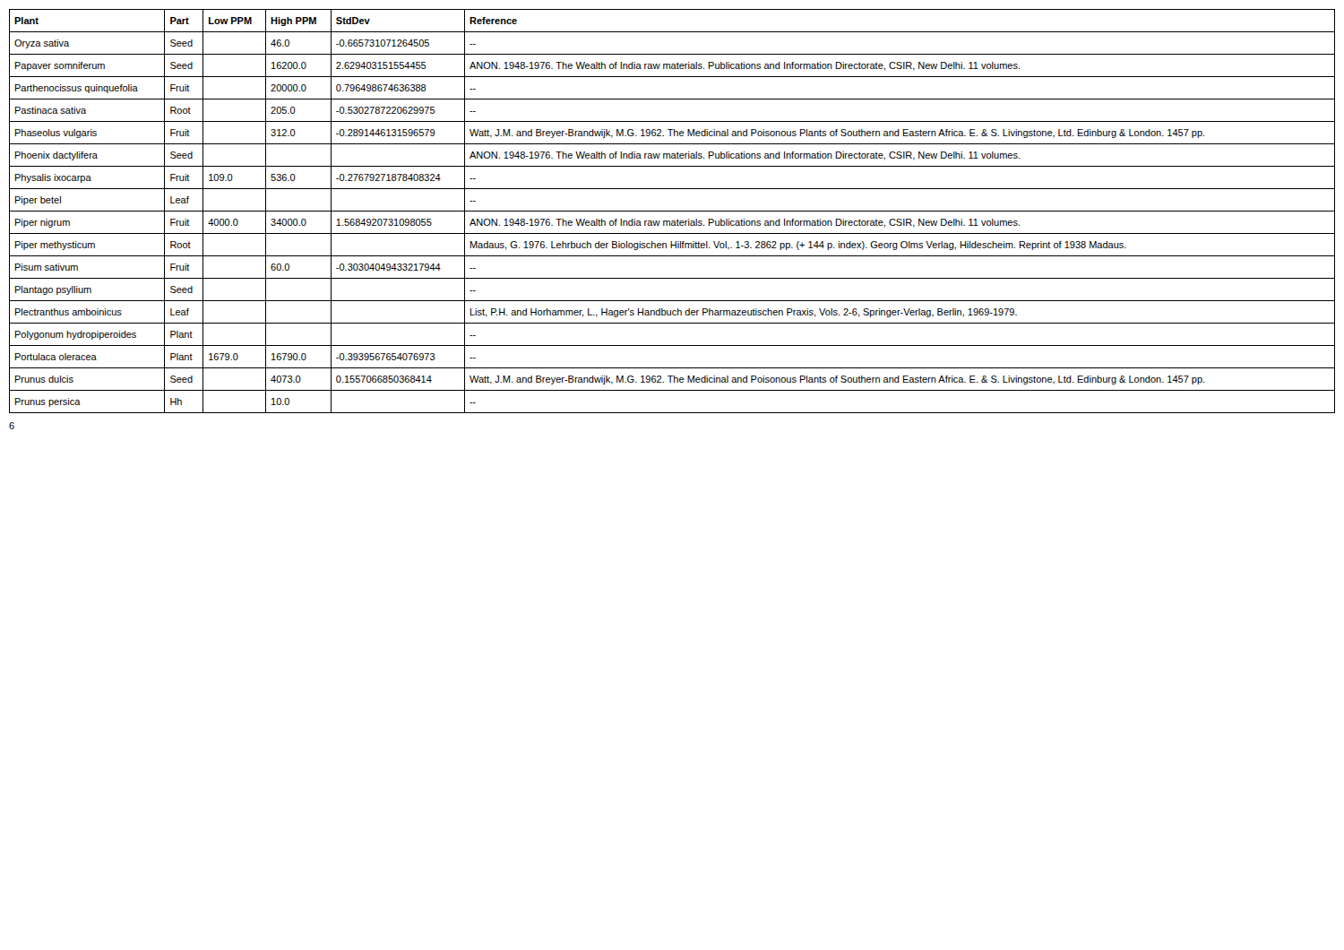| Plant | Part | Low PPM | High PPM | StdDev | Reference |
| --- | --- | --- | --- | --- | --- |
| Oryza sativa | Seed | | 46.0 | -0.665731071264505 | -- |
| Papaver somniferum | Seed | | 16200.0 | 2.629403151554455 | ANON. 1948-1976. The Wealth of India raw materials. Publications and Information Directorate, CSIR, New Delhi. 11 volumes. |
| Parthenocissus quinquefolia | Fruit | | 20000.0 | 0.796498674636388 | -- |
| Pastinaca sativa | Root | | 205.0 | -0.5302787220629975 | -- |
| Phaseolus vulgaris | Fruit | | 312.0 | -0.2891446131596579 | Watt, J.M. and Breyer-Brandwijk, M.G. 1962. The Medicinal and Poisonous Plants of Southern and Eastern Africa. E. & S. Livingstone, Ltd. Edinburg & London. 1457 pp. |
| Phoenix dactylifera | Seed | | | | ANON. 1948-1976. The Wealth of India raw materials. Publications and Information Directorate, CSIR, New Delhi. 11 volumes. |
| Physalis ixocarpa | Fruit | 109.0 | 536.0 | -0.27679271878408324 | -- |
| Piper betel | Leaf | | | | -- |
| Piper nigrum | Fruit | 4000.0 | 34000.0 | 1.5684920731098055 | ANON. 1948-1976. The Wealth of India raw materials. Publications and Information Directorate, CSIR, New Delhi. 11 volumes. |
| Piper methysticum | Root | | | | Madaus, G. 1976. Lehrbuch der Biologischen Hilfmittel. Vol,. 1-3. 2862 pp. (+ 144 p. index). Georg Olms Verlag, Hildescheim. Reprint of 1938 Madaus. |
| Pisum sativum | Fruit | | 60.0 | -0.30304049433217944 | -- |
| Plantago psyllium | Seed | | | | -- |
| Plectranthus amboinicus | Leaf | | | | List, P.H. and Horhammer, L., Hager's Handbuch der Pharmazeutischen Praxis, Vols. 2-6, Springer-Verlag, Berlin, 1969-1979. |
| Polygonum hydropiperoides | Plant | | | | -- |
| Portulaca oleracea | Plant | 1679.0 | 16790.0 | -0.3939567654076973 | -- |
| Prunus dulcis | Seed | | 4073.0 | 0.1557066850368414 | Watt, J.M. and Breyer-Brandwijk, M.G. 1962. The Medicinal and Poisonous Plants of Southern and Eastern Africa. E. & S. Livingstone, Ltd. Edinburg & London. 1457 pp. |
| Prunus persica | Hh | | 10.0 | | -- |
6